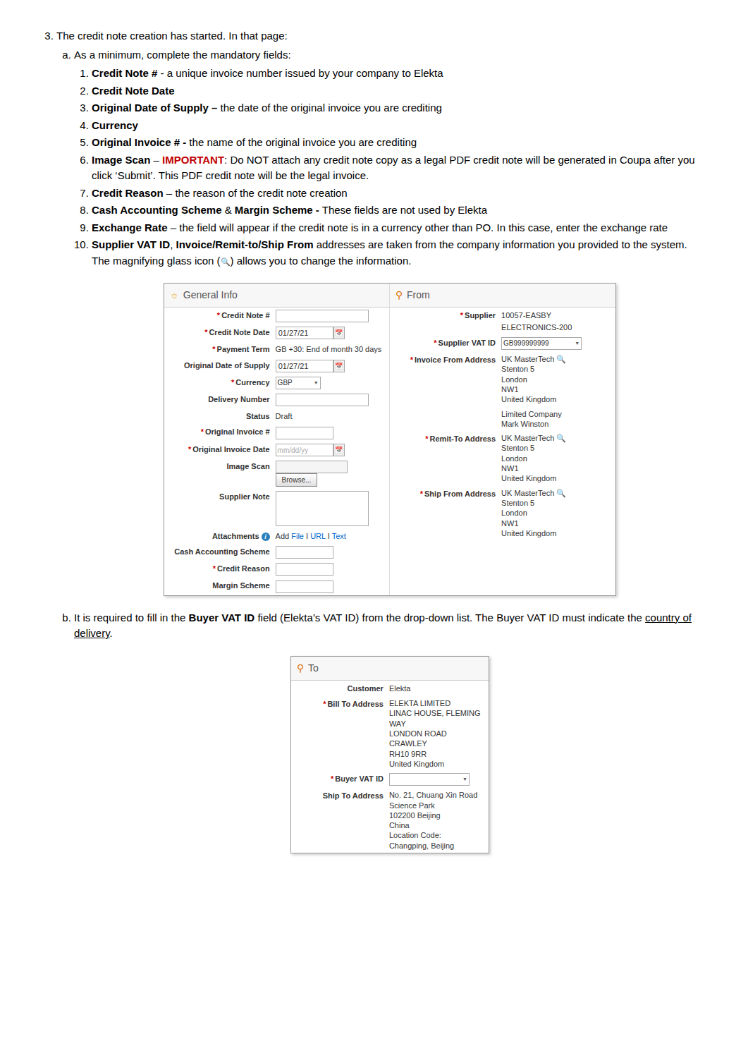The credit note creation has started. In that page:
As a minimum, complete the mandatory fields:
Credit Note # - a unique invoice number issued by your company to Elekta
Credit Note Date
Original Date of Supply – the date of the original invoice you are crediting
Currency
Original Invoice # - the name of the original invoice you are crediting
Image Scan – IMPORTANT: Do NOT attach any credit note copy as a legal PDF credit note will be generated in Coupa after you click ‘Submit’. This PDF credit note will be the legal invoice.
Credit Reason – the reason of the credit note creation
Cash Accounting Scheme & Margin Scheme - These fields are not used by Elekta
Exchange Rate – the field will appear if the credit note is in a currency other than PO. In this case, enter the exchange rate
Supplier VAT ID, Invoice/Remit-to/Ship From addresses are taken from the company information you provided to the system. The magnifying glass icon (🔍) allows you to change the information.
☼General Info
*Credit Note #
*Credit Note Date
01/27/21📅
*Payment Term
GB +30: End of month 30 days
Original Date of Supply
01/27/21📅
*Currency
GBP
Delivery Number
Status
Draft
*Original Invoice #
*Original Invoice Date
mm/dd/yy📅
Image Scan
Browse...
Supplier Note
Attachments i
Add File I URL I Text
Cash Accounting Scheme
*Credit Reason
Margin Scheme
⚲From
*Supplier
10057-EASBY ELECTRONICS-200
*Supplier VAT ID
GB999999999
*Invoice From Address
UK MasterTech 🔍
Stenton 5
London
NW1
United Kingdom
Limited Company
Mark Winston
*Remit-To Address
UK MasterTech 🔍
Stenton 5
London
NW1
United Kingdom
*Ship From Address
UK MasterTech 🔍
Stenton 5
London
NW1
United Kingdom
It is required to fill in the Buyer VAT ID field (Elekta’s VAT ID) from the drop-down list. The Buyer VAT ID must indicate the country of delivery.
⚲To
Customer
Elekta
*Bill To Address
ELEKTA LIMITED
LINAC HOUSE, FLEMING WAY
LONDON ROAD
CRAWLEY
RH10 9RR
United Kingdom
*Buyer VAT ID
Ship To Address
No. 21, Chuang Xin Road Science Park
102200 Beijing
China
Location Code: Changping, Beijing